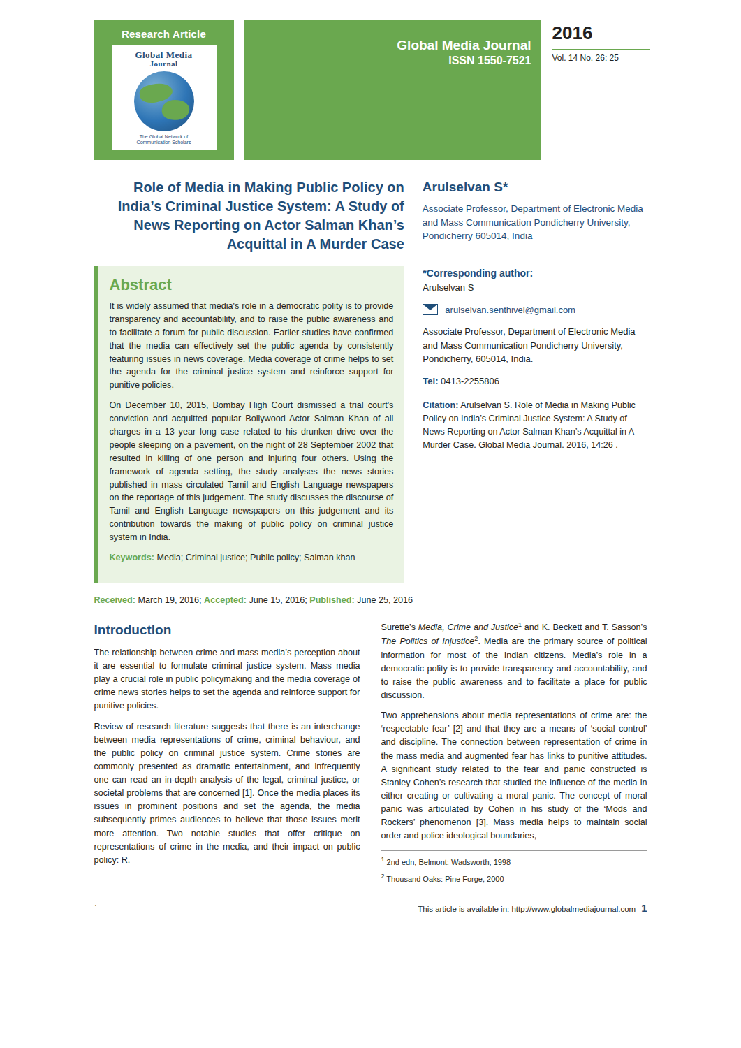Research Article
Global Media
Journal
The Global Network of
Communication Scholars
Global Media Journal
ISSN 1550-7521
2016
Vol. 14 No. 26: 25
Role of Media in Making Public Policy on India’s Criminal Justice System: A Study of News Reporting on Actor Salman Khan’s Acquittal in A Murder Case
Arulselvan S*
Associate Professor, Department of Electronic Media and Mass Communication Pondicherry University, Pondicherry 605014, India
Abstract
It is widely assumed that media's role in a democratic polity is to provide transparency and accountability, and to raise the public awareness and to facilitate a forum for public discussion. Earlier studies have confirmed that the media can effectively set the public agenda by consistently featuring issues in news coverage. Media coverage of crime helps to set the agenda for the criminal justice system and reinforce support for punitive policies.
On December 10, 2015, Bombay High Court dismissed a trial court's conviction and acquitted popular Bollywood Actor Salman Khan of all charges in a 13 year long case related to his drunken drive over the people sleeping on a pavement, on the night of 28 September 2002 that resulted in killing of one person and injuring four others. Using the framework of agenda setting, the study analyses the news stories published in mass circulated Tamil and English Language newspapers on the reportage of this judgement. The study discusses the discourse of Tamil and English Language newspapers on this judgement and its contribution towards the making of public policy on criminal justice system in India.
Keywords: Media; Criminal justice; Public policy; Salman khan
*Corresponding author:
Arulselvan S
arulselvan.senthivel@gmail.com
Associate Professor, Department of Electronic Media and Mass Communication Pondicherry University, Pondicherry, 605014, India.
Tel: 0413-2255806
Citation: Arulselvan S. Role of Media in Making Public Policy on India’s Criminal Justice System: A Study of News Reporting on Actor Salman Khan’s Acquittal in A Murder Case. Global Media Journal. 2016, 14:26 .
Received: March 19, 2016; Accepted: June 15, 2016; Published: June 25, 2016
Introduction
The relationship between crime and mass media’s perception about it are essential to formulate criminal justice system. Mass media play a crucial role in public policymaking and the media coverage of crime news stories helps to set the agenda and reinforce support for punitive policies.
Review of research literature suggests that there is an interchange between media representations of crime, criminal behaviour, and the public policy on criminal justice system. Crime stories are commonly presented as dramatic entertainment, and infrequently one can read an in-depth analysis of the legal, criminal justice, or societal problems that are concerned [1]. Once the media places its issues in prominent positions and set the agenda, the media subsequently primes audiences to believe that those issues merit more attention. Two notable studies that offer critique on representations of crime in the media, and their impact on public policy: R.
Surette’s Media, Crime and Justice1 and K. Beckett and T. Sasson’s The Politics of Injustice2. Media are the primary source of political information for most of the Indian citizens. Media’s role in a democratic polity is to provide transparency and accountability, and to raise the public awareness and to facilitate a place for public discussion.
Two apprehensions about media representations of crime are: the ‘respectable fear’ [2] and that they are a means of ‘social control’ and discipline. The connection between representation of crime in the mass media and augmented fear has links to punitive attitudes. A significant study related to the fear and panic constructed is Stanley Cohen’s research that studied the influence of the media in either creating or cultivating a moral panic. The concept of moral panic was articulated by Cohen in his study of the ‘Mods and Rockers’ phenomenon [3]. Mass media helps to maintain social order and police ideological boundaries,
1 2nd edn, Belmont: Wadsworth, 1998
2 Thousand Oaks: Pine Forge, 2000
`
This article is available in: http://www.globalmediajournal.com 1